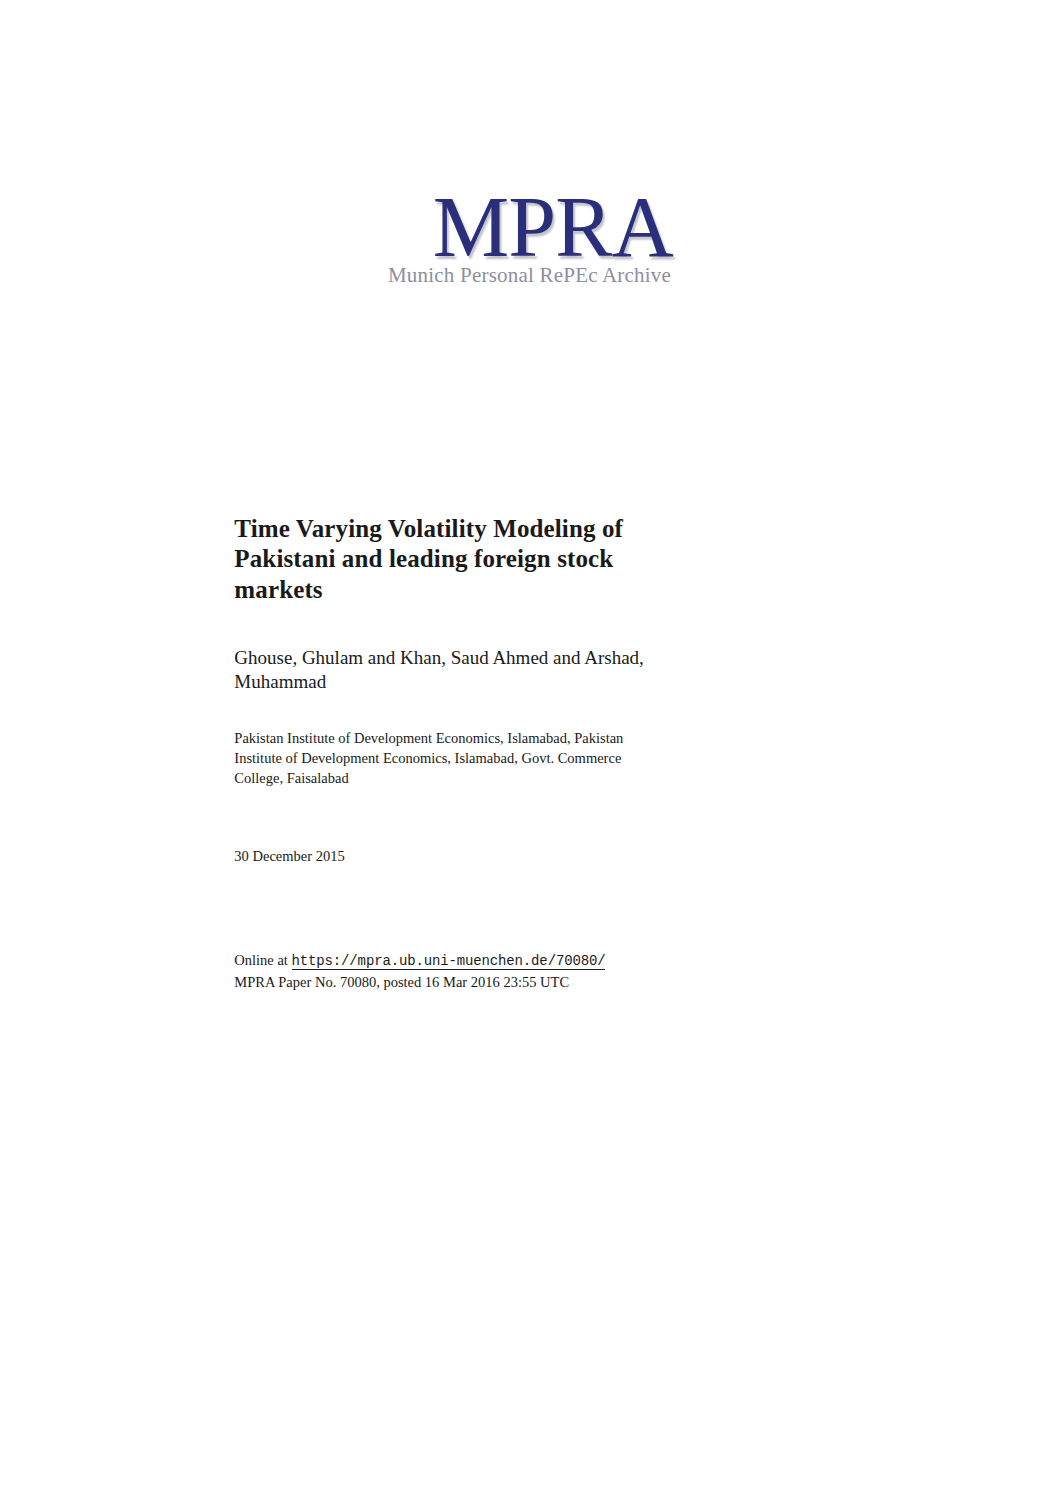MPRA
Munich Personal RePEc Archive
Time Varying Volatility Modeling of
Pakistani and leading foreign stock
markets
Ghouse, Ghulam and Khan, Saud Ahmed and Arshad,
Muhammad
Pakistan Institute of Development Economics, Islamabad, Pakistan
Institute of Development Economics, Islamabad, Govt. Commerce
College, Faisalabad
30 December 2015
Online at https://mpra.ub.uni-muenchen.de/70080/
MPRA Paper No. 70080, posted 16 Mar 2016 23:55 UTC